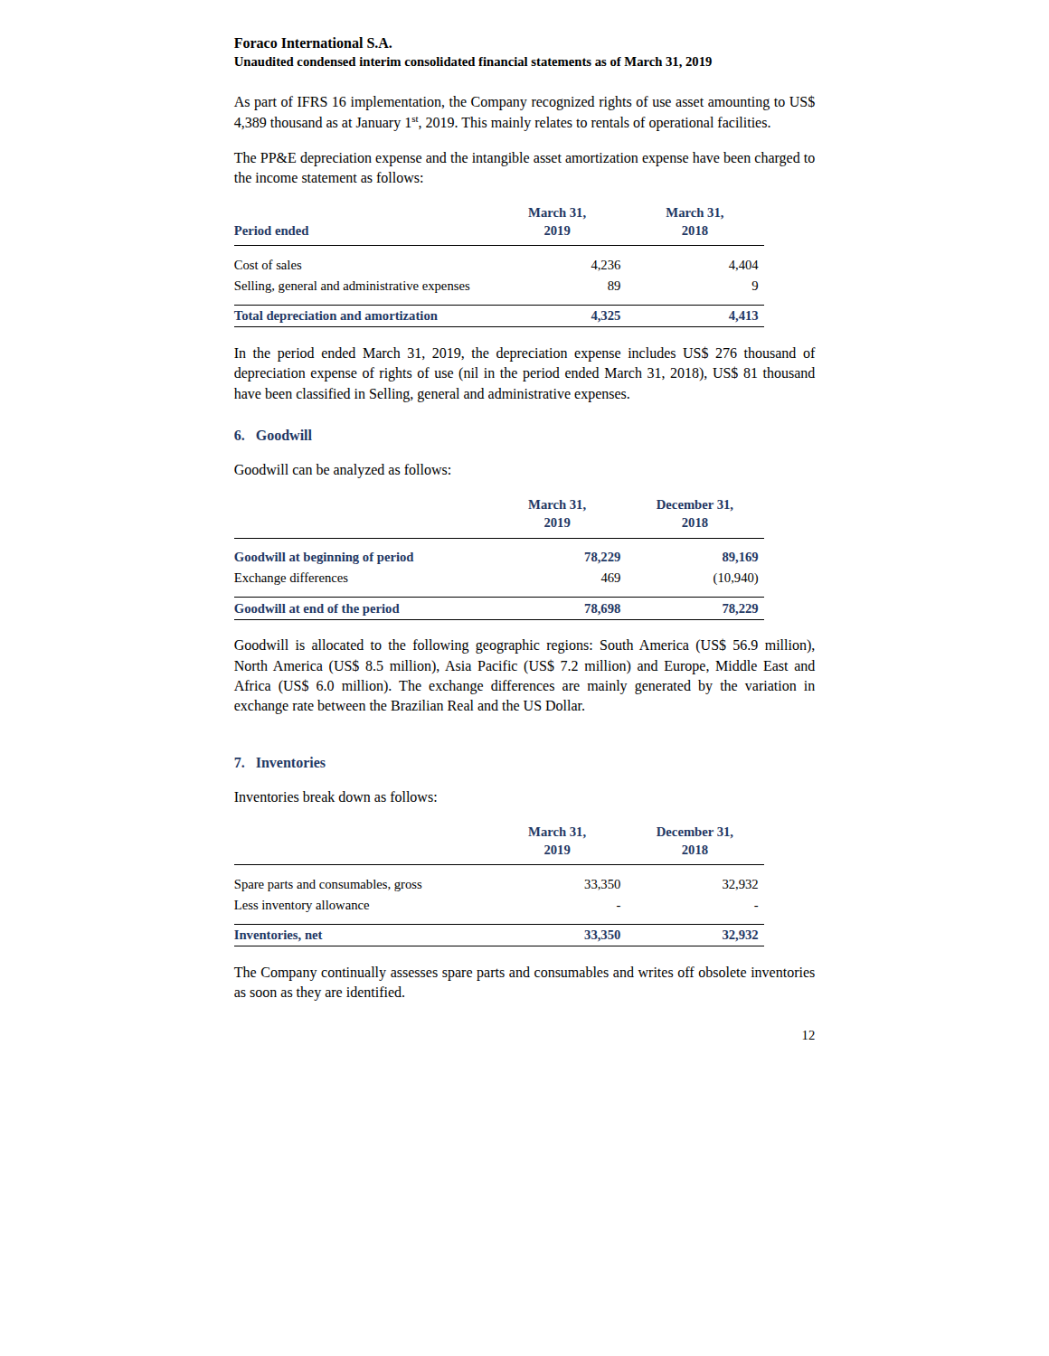Foraco International S.A.
Unaudited condensed interim consolidated financial statements as of March 31, 2019
As part of IFRS 16 implementation, the Company recognized rights of use asset amounting to US$ 4,389 thousand as at January 1st, 2019. This mainly relates to rentals of operational facilities.
The PP&E depreciation expense and the intangible asset amortization expense have been charged to the income statement as follows:
| Period ended | March 31, 2019 | March 31, 2018 |
| --- | --- | --- |
| Cost of sales | 4,236 | 4,404 |
| Selling, general and administrative expenses | 89 | 9 |
| Total depreciation and amortization | 4,325 | 4,413 |
In the period ended March 31, 2019, the depreciation expense includes US$ 276 thousand of depreciation expense of rights of use (nil in the period ended March 31, 2018), US$ 81 thousand have been classified in Selling, general and administrative expenses.
6. Goodwill
Goodwill can be analyzed as follows:
| | March 31, 2019 | December 31, 2018 |
| --- | --- | --- |
| Goodwill at beginning of period | 78,229 | 89,169 |
| Exchange differences | 469 | (10,940) |
| Goodwill at end of the period | 78,698 | 78,229 |
Goodwill is allocated to the following geographic regions: South America (US$ 56.9 million), North America (US$ 8.5 million), Asia Pacific (US$ 7.2 million) and Europe, Middle East and Africa (US$ 6.0 million). The exchange differences are mainly generated by the variation in exchange rate between the Brazilian Real and the US Dollar.
7. Inventories
Inventories break down as follows:
| | March 31, 2019 | December 31, 2018 |
| --- | --- | --- |
| Spare parts and consumables, gross | 33,350 | 32,932 |
| Less inventory allowance | - | - |
| Inventories, net | 33,350 | 32,932 |
The Company continually assesses spare parts and consumables and writes off obsolete inventories as soon as they are identified.
12